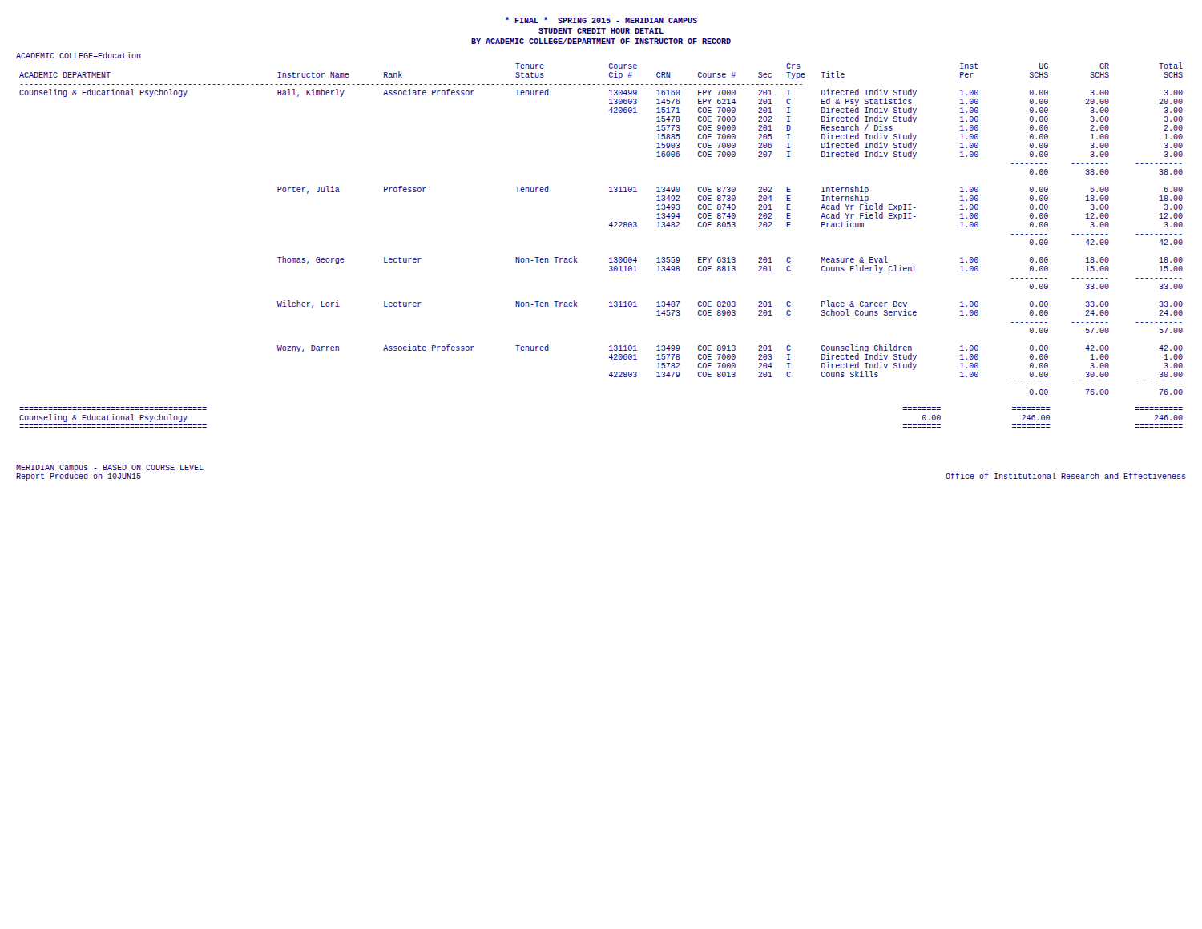* FINAL * SPRING 2015 - MERIDIAN CAMPUS
STUDENT CREDIT HOUR DETAIL
BY ACADEMIC COLLEGE/DEPARTMENT OF INSTRUCTOR OF RECORD
ACADEMIC COLLEGE=Education
| | | | Tenure | Course | | | | Crs | | Inst | UG | GR | Total |
| --- | --- | --- | --- | --- | --- | --- | --- | --- | --- | --- | --- | --- | --- |
| ACADEMIC DEPARTMENT | Instructor Name | Rank | Status | Cip # | CRN | Course # | Sec | Type | Title | Per | SCHS | SCHS | SCHS |
| ------------------------------------------------------------------------------------------------------------------------------------------------------------------- |
| Counseling & Educational Psychology | Hall, Kimberly | Associate Professor | Tenured | 130499 | 16160 | EPY 7000 | 201 | I | Directed Indiv Study | 1.00 | 0.00 | 3.00 | 3.00 |
| | | | | 130603 | 14576 | EPY 6214 | 201 | C | Ed & Psy Statistics | 1.00 | 0.00 | 20.00 | 20.00 |
| | | | | 420601 | 15171 | COE 7000 | 201 | I | Directed Indiv Study | 1.00 | 0.00 | 3.00 | 3.00 |
| | | | | | 15478 | COE 7000 | 202 | I | Directed Indiv Study | 1.00 | 0.00 | 3.00 | 3.00 |
| | | | | | 15773 | COE 9000 | 201 | D | Research / Diss | 1.00 | 0.00 | 2.00 | 2.00 |
| | | | | | 15885 | COE 7000 | 205 | I | Directed Indiv Study | 1.00 | 0.00 | 1.00 | 1.00 |
| | | | | | 15903 | COE 7000 | 206 | I | Directed Indiv Study | 1.00 | 0.00 | 3.00 | 3.00 |
| | | | | | 16006 | COE 7000 | 207 | I | Directed Indiv Study | 1.00 | 0.00 | 3.00 | 3.00 |
| | | | | | | | | | | | -------- | -------- | ---------- |
| | | | | | | | | | | | 0.00 | 38.00 | 38.00 |
| | Porter, Julia | Professor | Tenured | 131101 | 13490 | COE 8730 | 202 | E | Internship | 1.00 | 0.00 | 6.00 | 6.00 |
| | | | | | 13492 | COE 8730 | 204 | E | Internship | 1.00 | 0.00 | 18.00 | 18.00 |
| | | | | | 13493 | COE 8740 | 201 | E | Acad Yr Field ExpII- | 1.00 | 0.00 | 3.00 | 3.00 |
| | | | | | 13494 | COE 8740 | 202 | E | Acad Yr Field ExpII- | 1.00 | 0.00 | 12.00 | 12.00 |
| | | | | 422803 | 13482 | COE 8053 | 202 | E | Practicum | 1.00 | 0.00 | 3.00 | 3.00 |
| | | | | | | | | | | | -------- | -------- | ---------- |
| | | | | | | | | | | | 0.00 | 42.00 | 42.00 |
| | Thomas, George | Lecturer | Non-Ten Track | 130604 | 13559 | EPY 6313 | 201 | C | Measure & Eval | 1.00 | 0.00 | 18.00 | 18.00 |
| | | | | 301101 | 13498 | COE 8813 | 201 | C | Couns Elderly Client | 1.00 | 0.00 | 15.00 | 15.00 |
| | | | | | | | | | | | -------- | -------- | ---------- |
| | | | | | | | | | | | 0.00 | 33.00 | 33.00 |
| | Wilcher, Lori | Lecturer | Non-Ten Track | 131101 | 13487 | COE 8203 | 201 | C | Place & Career Dev | 1.00 | 0.00 | 33.00 | 33.00 |
| | | | | | 14573 | COE 8903 | 201 | C | School Couns Service | 1.00 | 0.00 | 24.00 | 24.00 |
| | | | | | | | | | | | -------- | -------- | ---------- |
| | | | | | | | | | | | 0.00 | 57.00 | 57.00 |
| | Wozny, Darren | Associate Professor | Tenured | 131101 | 13499 | COE 8913 | 201 | C | Counseling Children | 1.00 | 0.00 | 42.00 | 42.00 |
| | | | | 420601 | 15778 | COE 7000 | 203 | I | Directed Indiv Study | 1.00 | 0.00 | 1.00 | 1.00 |
| | | | | | 15782 | COE 7000 | 204 | I | Directed Indiv Study | 1.00 | 0.00 | 3.00 | 3.00 |
| | | | | 422803 | 13479 | COE 8013 | 201 | C | Couns Skills | 1.00 | 0.00 | 30.00 | 30.00 |
| | | | | | | | | | | | -------- | -------- | ---------- |
| | | | | | | | | | | | 0.00 | 76.00 | 76.00 |
| ======================================= | ======== | ======== | ========== |
| Counseling & Educational Psychology | 0.00 | 246.00 | 246.00 |
| ======================================= | ======== | ======== | ========== |
MERIDIAN Campus - BASED ON COURSE LEVEL
Report Produced on 10JUN15
Office of Institutional Research and Effectiveness